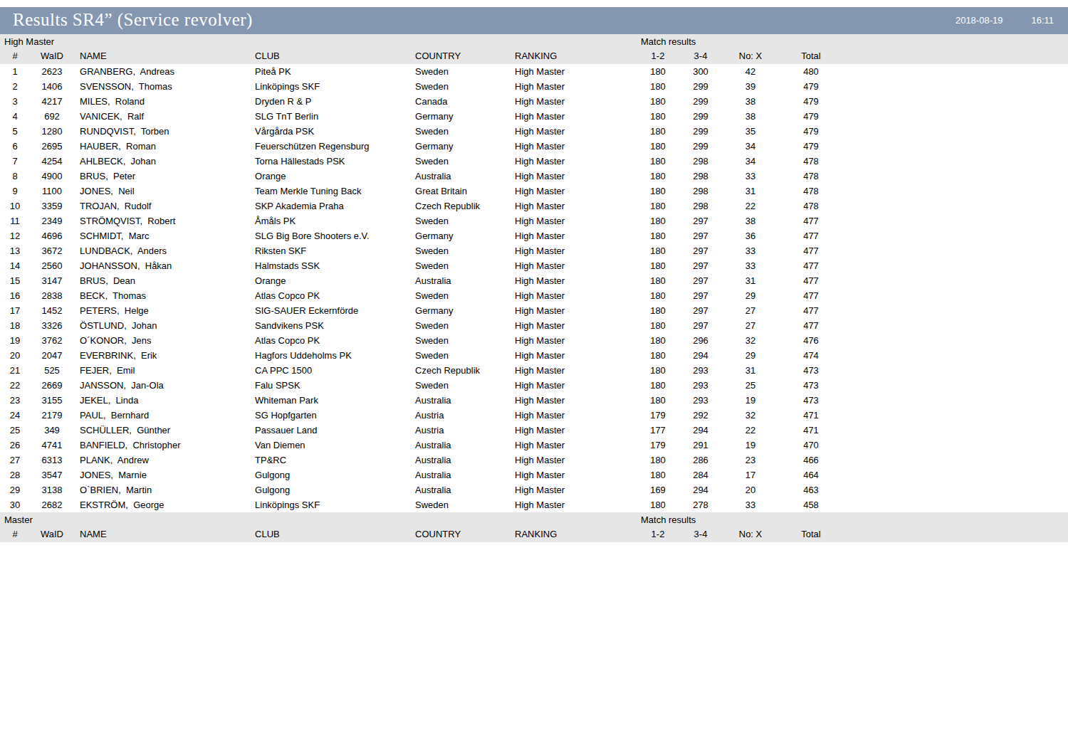Results SR4” (Service revolver)
2018-08-19
16:11
| High Master | | | | | Match results | | | |
| # | WaID | NAME | CLUB | COUNTRY | RANKING | 1-2 | 3-4 | No: X | Total | |
| 1 | 2623 | GRANBERG, Andreas | Piteå PK | Sweden | High Master | 180 | 300 | 42 | 480 | |
| 2 | 1406 | SVENSSON, Thomas | Linköpings SKF | Sweden | High Master | 180 | 299 | 39 | 479 | |
| 3 | 4217 | MILES, Roland | Dryden R & P | Canada | High Master | 180 | 299 | 38 | 479 | |
| 4 | 692 | VANICEK, Ralf | SLG TnT Berlin | Germany | High Master | 180 | 299 | 38 | 479 | |
| 5 | 1280 | RUNDQVIST, Torben | Vårgårda PSK | Sweden | High Master | 180 | 299 | 35 | 479 | |
| 6 | 2695 | HAUBER, Roman | Feuerschützen Regensburg | Germany | High Master | 180 | 299 | 34 | 479 | |
| 7 | 4254 | AHLBECK, Johan | Torna Hällestads PSK | Sweden | High Master | 180 | 298 | 34 | 478 | |
| 8 | 4900 | BRUS, Peter | Orange | Australia | High Master | 180 | 298 | 33 | 478 | |
| 9 | 1100 | JONES, Neil | Team Merkle Tuning Back | Great Britain | High Master | 180 | 298 | 31 | 478 | |
| 10 | 3359 | TROJAN, Rudolf | SKP Akademia Praha | Czech Republik | High Master | 180 | 298 | 22 | 478 | |
| 11 | 2349 | STRÖMQVIST, Robert | Åmåls PK | Sweden | High Master | 180 | 297 | 38 | 477 | |
| 12 | 4696 | SCHMIDT, Marc | SLG Big Bore Shooters e.V. | Germany | High Master | 180 | 297 | 36 | 477 | |
| 13 | 3672 | LUNDBACK, Anders | Riksten SKF | Sweden | High Master | 180 | 297 | 33 | 477 | |
| 14 | 2560 | JOHANSSON, Håkan | Halmstads SSK | Sweden | High Master | 180 | 297 | 33 | 477 | |
| 15 | 3147 | BRUS, Dean | Orange | Australia | High Master | 180 | 297 | 31 | 477 | |
| 16 | 2838 | BECK, Thomas | Atlas Copco PK | Sweden | High Master | 180 | 297 | 29 | 477 | |
| 17 | 1452 | PETERS, Helge | SIG-SAUER Eckernförde | Germany | High Master | 180 | 297 | 27 | 477 | |
| 18 | 3326 | ÖSTLUND, Johan | Sandvikens PSK | Sweden | High Master | 180 | 297 | 27 | 477 | |
| 19 | 3762 | O´KONOR, Jens | Atlas Copco PK | Sweden | High Master | 180 | 296 | 32 | 476 | |
| 20 | 2047 | EVERBRINK, Erik | Hagfors Uddeholms PK | Sweden | High Master | 180 | 294 | 29 | 474 | |
| 21 | 525 | FEJER, Emil | CA PPC 1500 | Czech Republik | High Master | 180 | 293 | 31 | 473 | |
| 22 | 2669 | JANSSON, Jan-Ola | Falu SPSK | Sweden | High Master | 180 | 293 | 25 | 473 | |
| 23 | 3155 | JEKEL, Linda | Whiteman Park | Australia | High Master | 180 | 293 | 19 | 473 | |
| 24 | 2179 | PAUL, Bernhard | SG Hopfgarten | Austria | High Master | 179 | 292 | 32 | 471 | |
| 25 | 349 | SCHÜLLER, Günther | Passauer Land | Austria | High Master | 177 | 294 | 22 | 471 | |
| 26 | 4741 | BANFIELD, Christopher | Van Diemen | Australia | High Master | 179 | 291 | 19 | 470 | |
| 27 | 6313 | PLANK, Andrew | TP&RC | Australia | High Master | 180 | 286 | 23 | 466 | |
| 28 | 3547 | JONES, Marnie | Gulgong | Australia | High Master | 180 | 284 | 17 | 464 | |
| 29 | 3138 | O`BRIEN, Martin | Gulgong | Australia | High Master | 169 | 294 | 20 | 463 | |
| 30 | 2682 | EKSTRÖM, George | Linköpings SKF | Sweden | High Master | 180 | 278 | 33 | 458 | |
| Master | | | | | Match results | | | |
| # | WaID | NAME | CLUB | COUNTRY | RANKING | 1-2 | 3-4 | No: X | Total | |